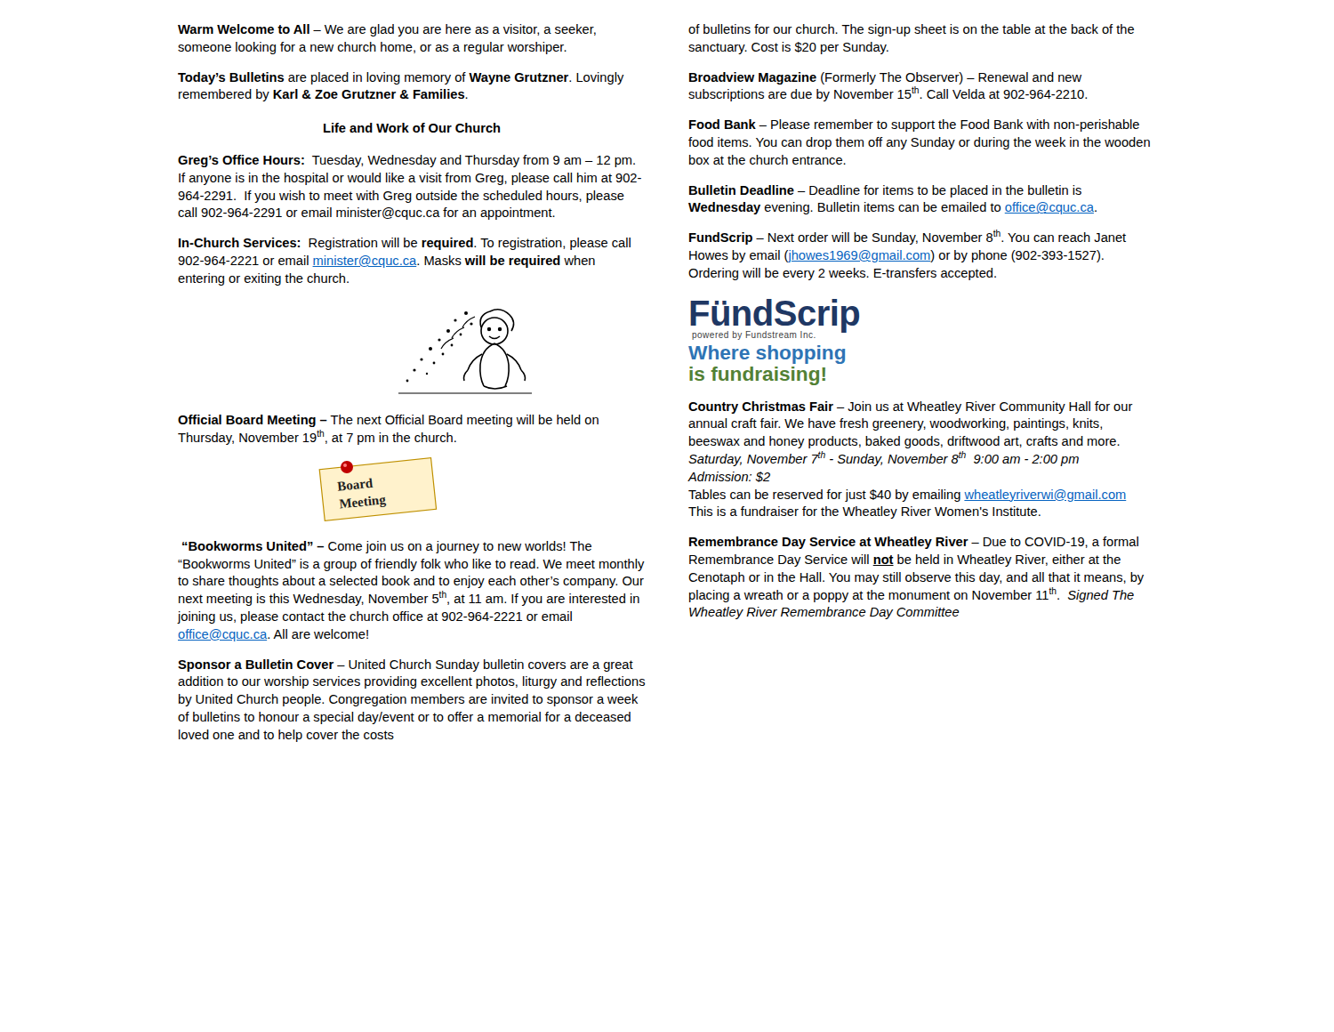Warm Welcome to All – We are glad you are here as a visitor, a seeker, someone looking for a new church home, or as a regular worshiper.
Today’s Bulletins are placed in loving memory of Wayne Grutzner. Lovingly remembered by Karl & Zoe Grutzner & Families.
Life and Work of Our Church
Greg’s Office Hours: Tuesday, Wednesday and Thursday from 9 am – 12 pm. If anyone is in the hospital or would like a visit from Greg, please call him at 902-964-2291. If you wish to meet with Greg outside the scheduled hours, please call 902-964-2291 or email minister@cquc.ca for an appointment.
In-Church Services: Registration will be required. To registration, please call 902-964-2221 or email minister@cquc.ca. Masks will be required when entering or exiting the church.
Official Board Meeting – The next Official Board meeting will be held on Thursday, November 19th, at 7 pm in the church.
Board Meeting
“Bookworms United” – Come join us on a journey to new worlds! The “Bookworms United” is a group of friendly folk who like to read. We meet monthly to share thoughts about a selected book and to enjoy each other’s company. Our next meeting is this Wednesday, November 5th, at 11 am. If you are interested in joining us, please contact the church office at 902-964-2221 or email office@cquc.ca. All are welcome!
Sponsor a Bulletin Cover – United Church Sunday bulletin covers are a great addition to our worship services providing excellent photos, liturgy and reflections by United Church people. Congregation members are invited to sponsor a week of bulletins to honour a special day/event or to offer a memorial for a deceased loved one and to help cover the costs
of bulletins for our church. The sign-up sheet is on the table at the back of the sanctuary. Cost is $20 per Sunday.
Broadview Magazine (Formerly The Observer) – Renewal and new subscriptions are due by November 15th. Call Velda at 902-964-2210.
Food Bank – Please remember to support the Food Bank with non-perishable food items. You can drop them off any Sunday or during the week in the wooden box at the church entrance.
Bulletin Deadline – Deadline for items to be placed in the bulletin is Wednesday evening. Bulletin items can be emailed to office@cquc.ca.
FundScrip – Next order will be Sunday, November 8th. You can reach Janet Howes by email (jhowes1969@gmail.com) or by phone (902-393-1527). Ordering will be every 2 weeks. E-transfers accepted.
FündScrip
powered by Fundstream Inc.
Where shopping
is fundraising!
Country Christmas Fair – Join us at Wheatley River Community Hall for our annual craft fair. We have fresh greenery, woodworking, paintings, knits, beeswax and honey products, baked goods, driftwood art, crafts and more.
Saturday, November 7th - Sunday, November 8th 9:00 am - 2:00 pm
Admission: $2
Tables can be reserved for just $40 by emailing wheatleyriverwi@gmail.com
This is a fundraiser for the Wheatley River Women's Institute.
Remembrance Day Service at Wheatley River – Due to COVID-19, a formal Remembrance Day Service will not be held in Wheatley River, either at the Cenotaph or in the Hall. You may still observe this day, and all that it means, by placing a wreath or a poppy at the monument on November 11th. Signed The Wheatley River Remembrance Day Committee